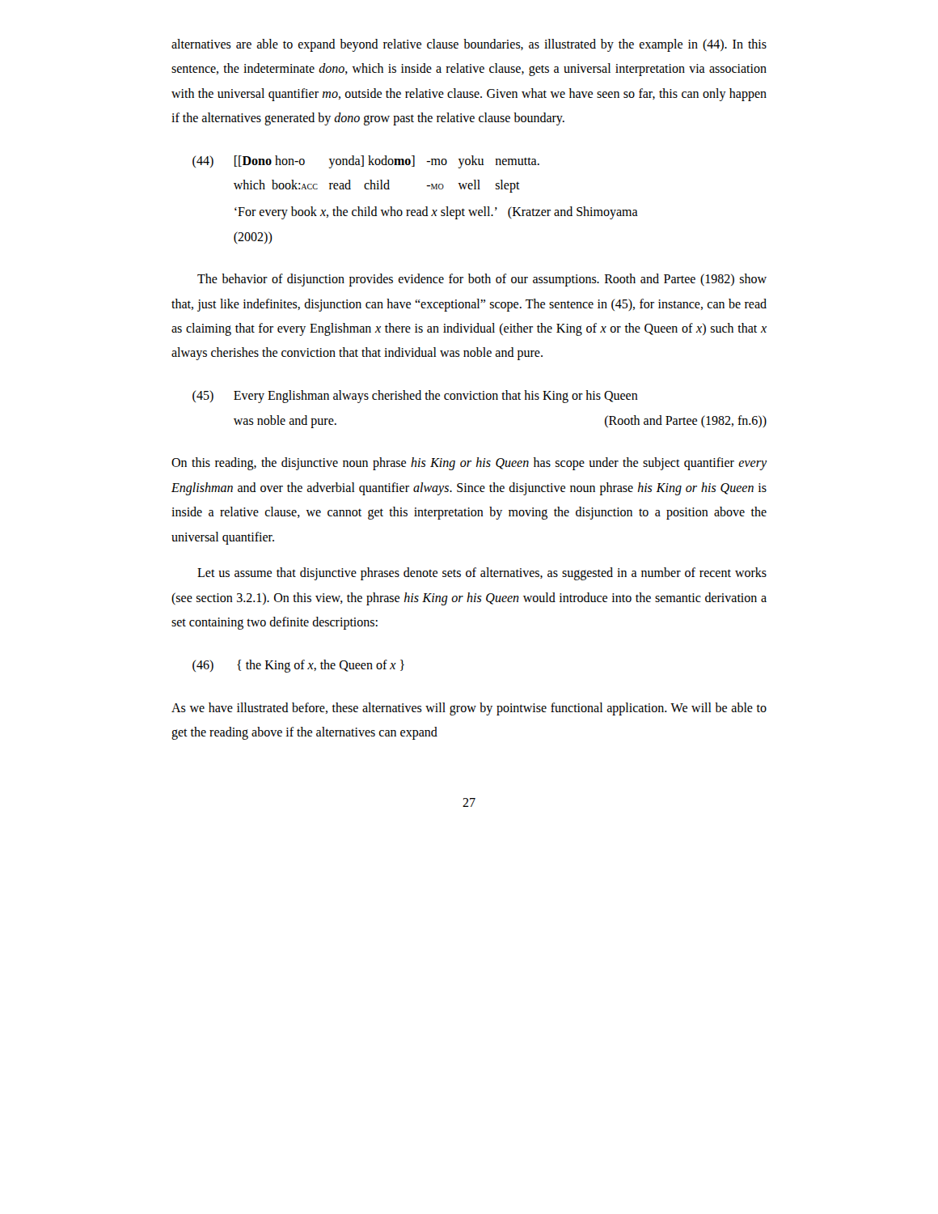alternatives are able to expand beyond relative clause boundaries, as illustrated by the example in (44). In this sentence, the indeterminate dono, which is inside a relative clause, gets a universal interpretation via association with the universal quantifier mo, outside the relative clause. Given what we have seen so far, this can only happen if the alternatives generated by dono grow past the relative clause boundary.
(44)
| [[ Dono hon-o | yonda] kodo mo ] | -mo | yoku | nemutta. |
| which book: acc | read child | - mo | well | slept |
‘For every book x, the child who read x slept well.’ (Kratzer and Shimoyama
(2002))
The behavior of disjunction provides evidence for both of our assumptions. Rooth and Partee (1982) show that, just like indefinites, disjunction can have “exceptional” scope. The sentence in (45), for instance, can be read as claiming that for every Englishman x there is an individual (either the King of x or the Queen of x) such that x always cherishes the conviction that that individual was noble and pure.
(45)
Every Englishman always cherished the conviction that his King or his Queen
was noble and pure. (Rooth and Partee (1982, fn.6))
On this reading, the disjunctive noun phrase his King or his Queen has scope under the subject quantifier every Englishman and over the adverbial quantifier always. Since the disjunctive noun phrase his King or his Queen is inside a relative clause, we cannot get this interpretation by moving the disjunction to a position above the universal quantifier.
Let us assume that disjunctive phrases denote sets of alternatives, as suggested in a number of recent works (see section 3.2.1). On this view, the phrase his King or his Queen would introduce into the semantic derivation a set containing two definite descriptions:
(46)
{ the King of x, the Queen of x }
As we have illustrated before, these alternatives will grow by pointwise functional application. We will be able to get the reading above if the alternatives can expand
27